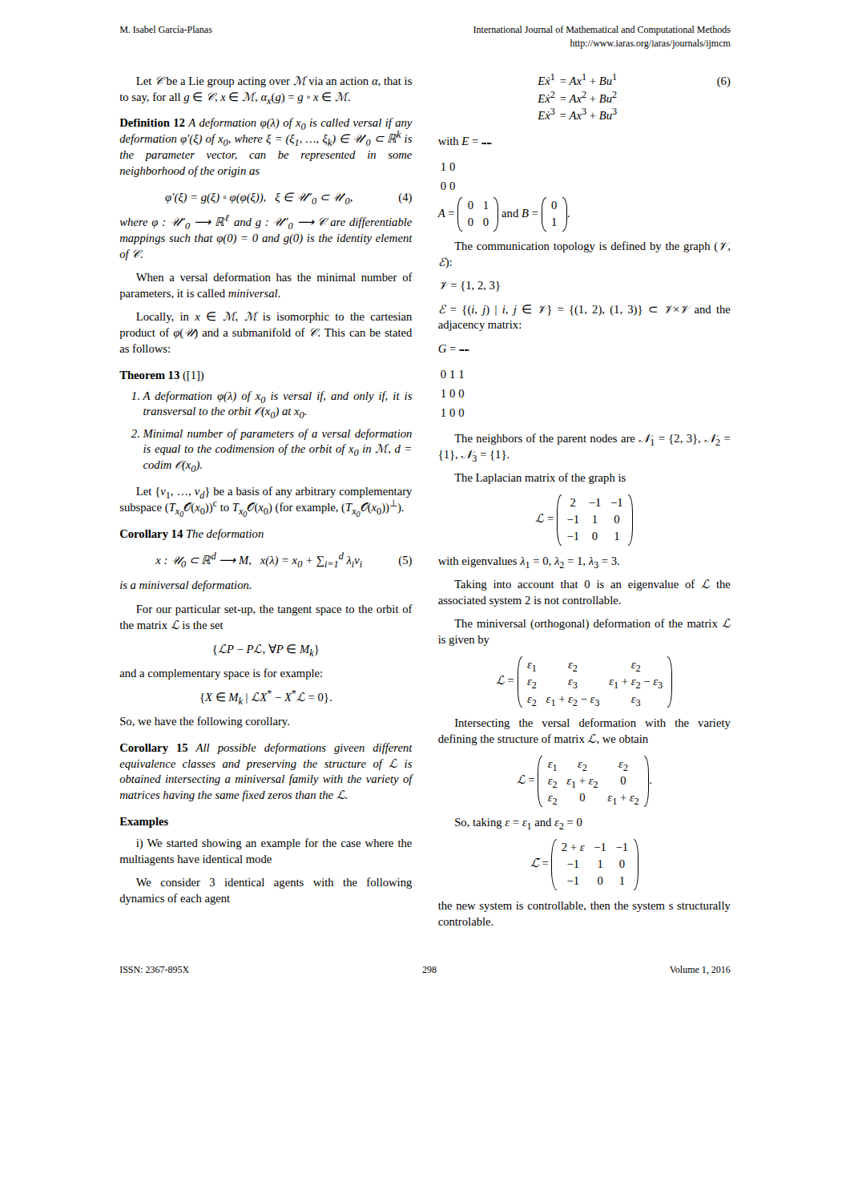M. Isabel García-Planas
International Journal of Mathematical and Computational Methods
http://www.iaras.org/iaras/journals/ijmcm
Let 𝒞 be a Lie group acting over ℳ via an action α, that is to say, for all g ∈ 𝒞, x ∈ ℳ, αx(g) = g ◦ x ∈ ℳ.
Definition 12 A deformation φ(λ) of x0 is called versal if any deformation φ′(ξ) of x0, where ξ = (ξ1, …, ξk) ∈ 𝒰′0 ⊂ ℝk is the parameter vector, can be represented in some neighborhood of the origin as
(4) φ′(ξ) = g(ξ) ◦ φ(φ(ξ)), ξ ∈ 𝒰″0 ⊂ 𝒰′0,
where φ : 𝒰″0 ⟶ ℝℓ and g : 𝒰″0 ⟶ 𝒞 are differentiable mappings such that φ(0) = 0 and g(0) is the identity element of 𝒞.
When a versal deformation has the minimal number of parameters, it is called miniversal.
Locally, in x ∈ ℳ, ℳ is isomorphic to the cartesian product of φ(𝒰) and a submanifold of 𝒞. This can be stated as follows:
Theorem 13 ([1])
A deformation φ(λ) of x0 is versal if, and only if, it is transversal to the orbit 𝒪(x0) at x0.
Minimal number of parameters of a versal deformation is equal to the codimension of the orbit of x0 in ℳ, d = codim 𝒪(x0).
Let {v1, …, vd} be a basis of any arbitrary complementary subspace (Tx0 𝒪(x0))c to Tx0 𝒪(x0) (for example, (Tx0 𝒪(x0))⊥).
Corollary 14 The deformation
(5) x : 𝒰0 ⊂ ℝd ⟶ M, x(λ) = x0 + ∑i=1d λivi
is a miniversal deformation.
For our particular set-up, the tangent space to the orbit of the matrix ℒ is the set
{ℒP − Pℒ, ∀P ∈ Mk}
and a complementary space is for example:
{X ∈ Mk | ℒX* − X*ℒ = 0}.
So, we have the following corollary.
Corollary 15 All possible deformations giveen different equivalence classes and preserving the structure of ℒ is obtained intersecting a miniversal family with the variety of matrices having the same fixed zeros than the ℒ.
Examples
i) We started showing an example for the case where the multiagents have identical mode
We consider 3 identical agents with the following dynamics of each agent
(6)
| Eẋ 1 | = Ax 1 + Bu 1 |
| Eẋ 2 | = Ax 2 + Bu 2 |
| Eẋ 3 | = Ax 3 + Bu 3 |
with E =
| 1 | 0 |
| 0 | 0 |
A =
| 0 | 1 |
| 0 | 0 |
and B =
| 0 |
| 1 |
.
The communication topology is defined by the graph (𝒱, ℰ):
𝒱 = {1, 2, 3}
ℰ = {(i, j) | i, j ∈ 𝒱} = {(1, 2), (1, 3)} ⊂ 𝒱×𝒱 and the adjacency matrix:
G =
| 0 | 1 | 1 |
| 1 | 0 | 0 |
| 1 | 0 | 0 |
The neighbors of the parent nodes are 𝒩1 = {2, 3}, 𝒩2 = {1}, 𝒩3 = {1}.
The Laplacian matrix of the graph is
ℒ =
| 2 | −1 | −1 |
| −1 | 1 | 0 |
| −1 | 0 | 1 |
with eigenvalues λ1 = 0, λ2 = 1, λ3 = 3.
Taking into account that 0 is an eigenvalue of ℒ the associated system 2 is not controllable.
The miniversal (orthogonal) deformation of the matrix ℒ is given by
ℒ =
| ε 1 | ε 2 | ε 2 |
| ε 2 | ε 3 | ε 1 + ε 2 − ε 3 |
| ε 2 | ε 1 + ε 2 − ε 3 | ε 3 |
Intersecting the versal deformation with the variety defining the structure of matrix ℒ, we obtain
ℒ =
| ε 1 | ε 2 | ε 2 |
| ε 2 | ε 1 + ε 2 | 0 |
| ε 2 | 0 | ε 1 + ε 2 |
.
So, taking ε = ε1 and ε2 = 0
ℒ̄ =
| 2 + ε | −1 | −1 |
| −1 | 1 | 0 |
| −1 | 0 | 1 |
the new system is controllable, then the system s structurally controlable.
ISSN: 2367-895X
298
Volume 1, 2016